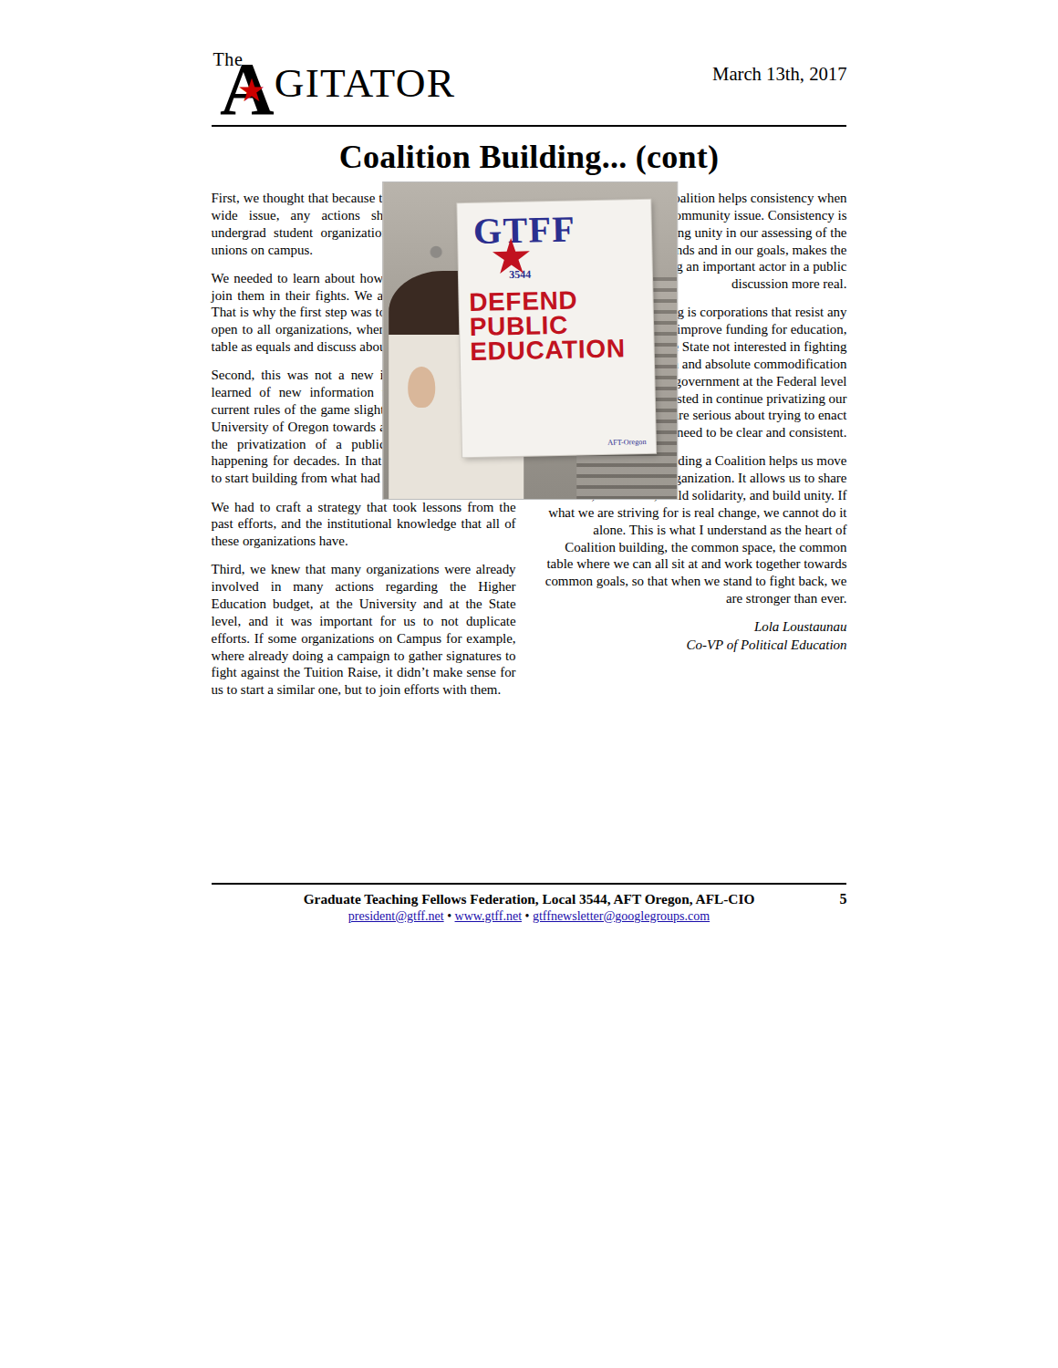The A ★ GITATOR
March 13th, 2017
Coalition Building... (cont)
GTFF 3544 ★ Defend Public Education AFT-Oregon
First, we thought that because the budget was a campus wide issue, any actions should at least include undergrad student organizations and the rest of the unions on campus.
We needed to learn about how they were affected and join them in their fights. We also needed their voices. That is why the first step was to create a working group open to all organizations, where we could all sit at the table as equals and discuss about what was happening.
Second, this was not a new issue. Although we had learned of new information that would change the current rules of the game slightly, the movement of the University of Oregon towards a market model, towards the privatization of a public institution, has been happening for decades. In that sense, it was important to start building from what had already been done.
We had to craft a strategy that took lessons from the past efforts, and the institutional knowledge that all of these organizations have.
Third, we knew that many organizations were already involved in many actions regarding the Higher Education budget, at the University and at the State level, and it was important for us to not duplicate efforts. If some organizations on Campus for example, where already doing a campaign to gather signatures to fight against the Tuition Raise, it didn’t make sense for us to start a similar one, but to join efforts with them.
Fourth, having a Coalition helps consistency when addressing a community issue. Consistency is important because having unity in our assessing of the situation, in our demands and in our goals, makes the possibility of becoming an important actor in a public discussion more real.
If what we are opposing is corporations that resist any tax bill that could help improve funding for education, a government at the State not interested in fighting against the privatization and absolute commodification of public education, a government at the Federal level actually very interested in continue privatizing our schools, and we are serious about trying to enact change, we need to be clear and consistent.
Last but not least, building a Coalition helps us move past our individual organization. It allows us to share ideas, build trust, build solidarity, and build unity. If what we are striving for is real change, we cannot do it alone. This is what I understand as the heart of Coalition building, the common space, the common table where we can all sit at and work together towards common goals, so that when we stand to fight back, we are stronger than ever.
Lola Loustaunau
Co-VP of Political Education
Graduate Teaching Fellows Federation, Local 3544, AFT Oregon, AFL-CIO
president@gtff.net • www.gtff.net • gtffnewsletter@googlegroups.com
5